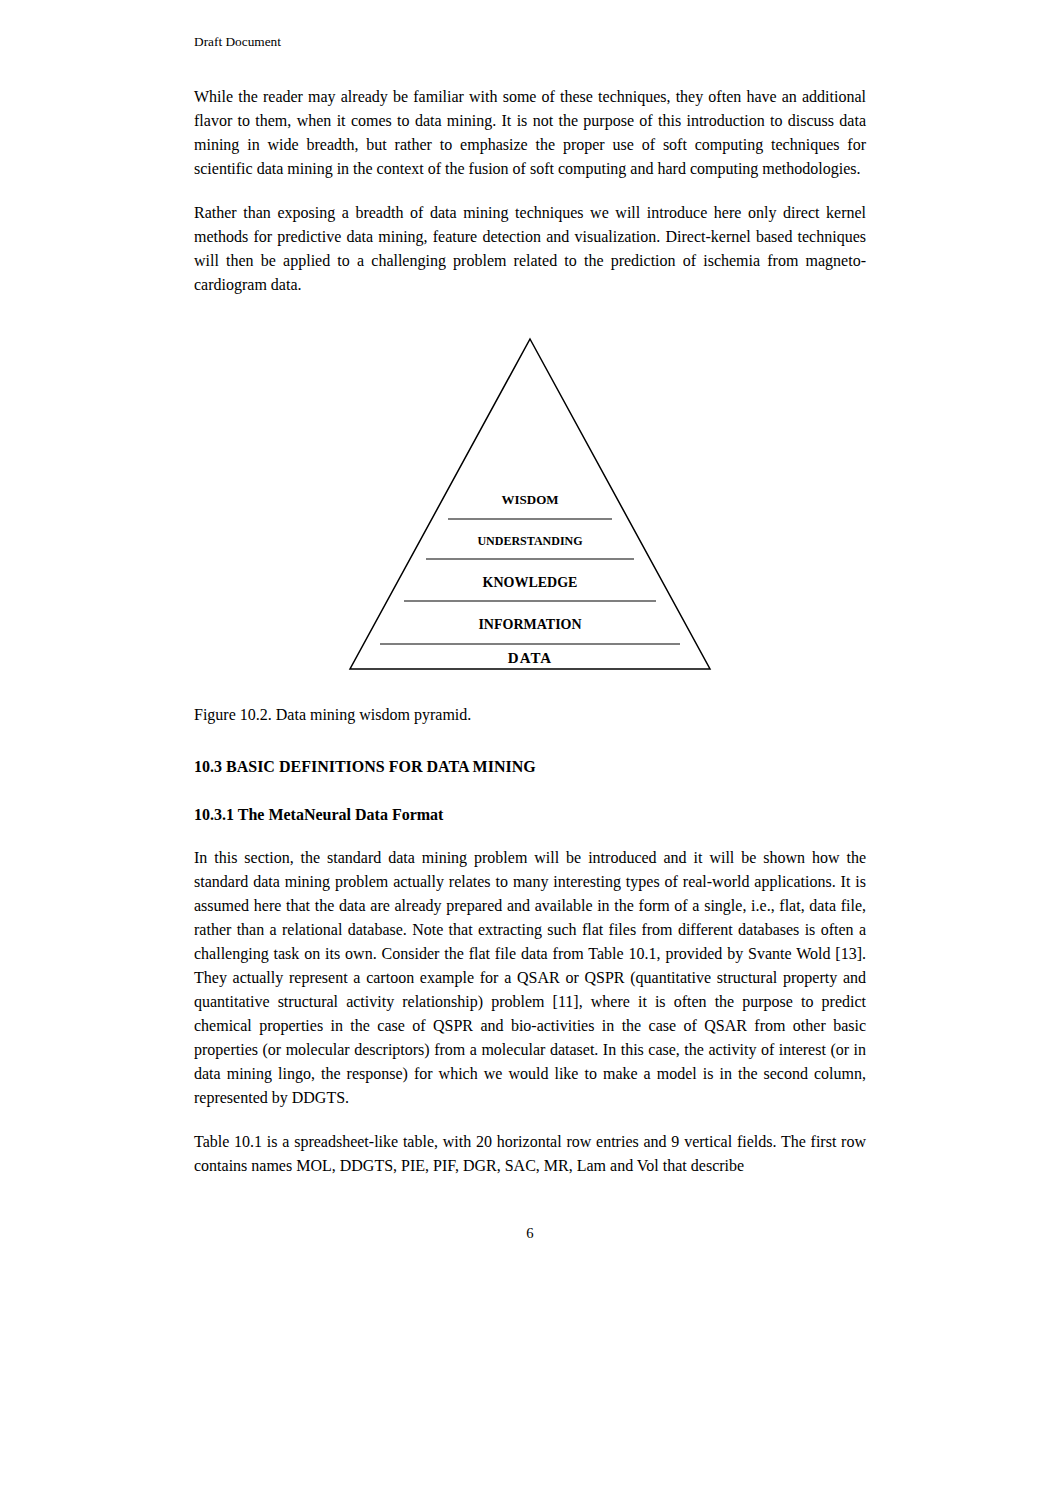Draft Document
While the reader may already be familiar with some of these techniques, they often have an additional flavor to them, when it comes to data mining. It is not the purpose of this introduction to discuss data mining in wide breadth, but rather to emphasize the proper use of soft computing techniques for scientific data mining in the context of the fusion of soft computing and hard computing methodologies.
Rather than exposing a breadth of data mining techniques we will introduce here only direct kernel methods for predictive data mining, feature detection and visualization. Direct-kernel based techniques will then be applied to a challenging problem related to the prediction of ischemia from magneto-cardiogram data.
WISDOM UNDERSTANDING KNOWLEDGE INFORMATION DATA
Figure 10.2. Data mining wisdom pyramid.
10.3 BASIC DEFINITIONS FOR DATA MINING
10.3.1 The MetaNeural Data Format
In this section, the standard data mining problem will be introduced and it will be shown how the standard data mining problem actually relates to many interesting types of real-world applications. It is assumed here that the data are already prepared and available in the form of a single, i.e., flat, data file, rather than a relational database. Note that extracting such flat files from different databases is often a challenging task on its own. Consider the flat file data from Table 10.1, provided by Svante Wold [13]. They actually represent a cartoon example for a QSAR or QSPR (quantitative structural property and quantitative structural activity relationship) problem [11], where it is often the purpose to predict chemical properties in the case of QSPR and bio-activities in the case of QSAR from other basic properties (or molecular descriptors) from a molecular dataset. In this case, the activity of interest (or in data mining lingo, the response) for which we would like to make a model is in the second column, represented by DDGTS.
Table 10.1 is a spreadsheet-like table, with 20 horizontal row entries and 9 vertical fields. The first row contains names MOL, DDGTS, PIE, PIF, DGR, SAC, MR, Lam and Vol that describe
6